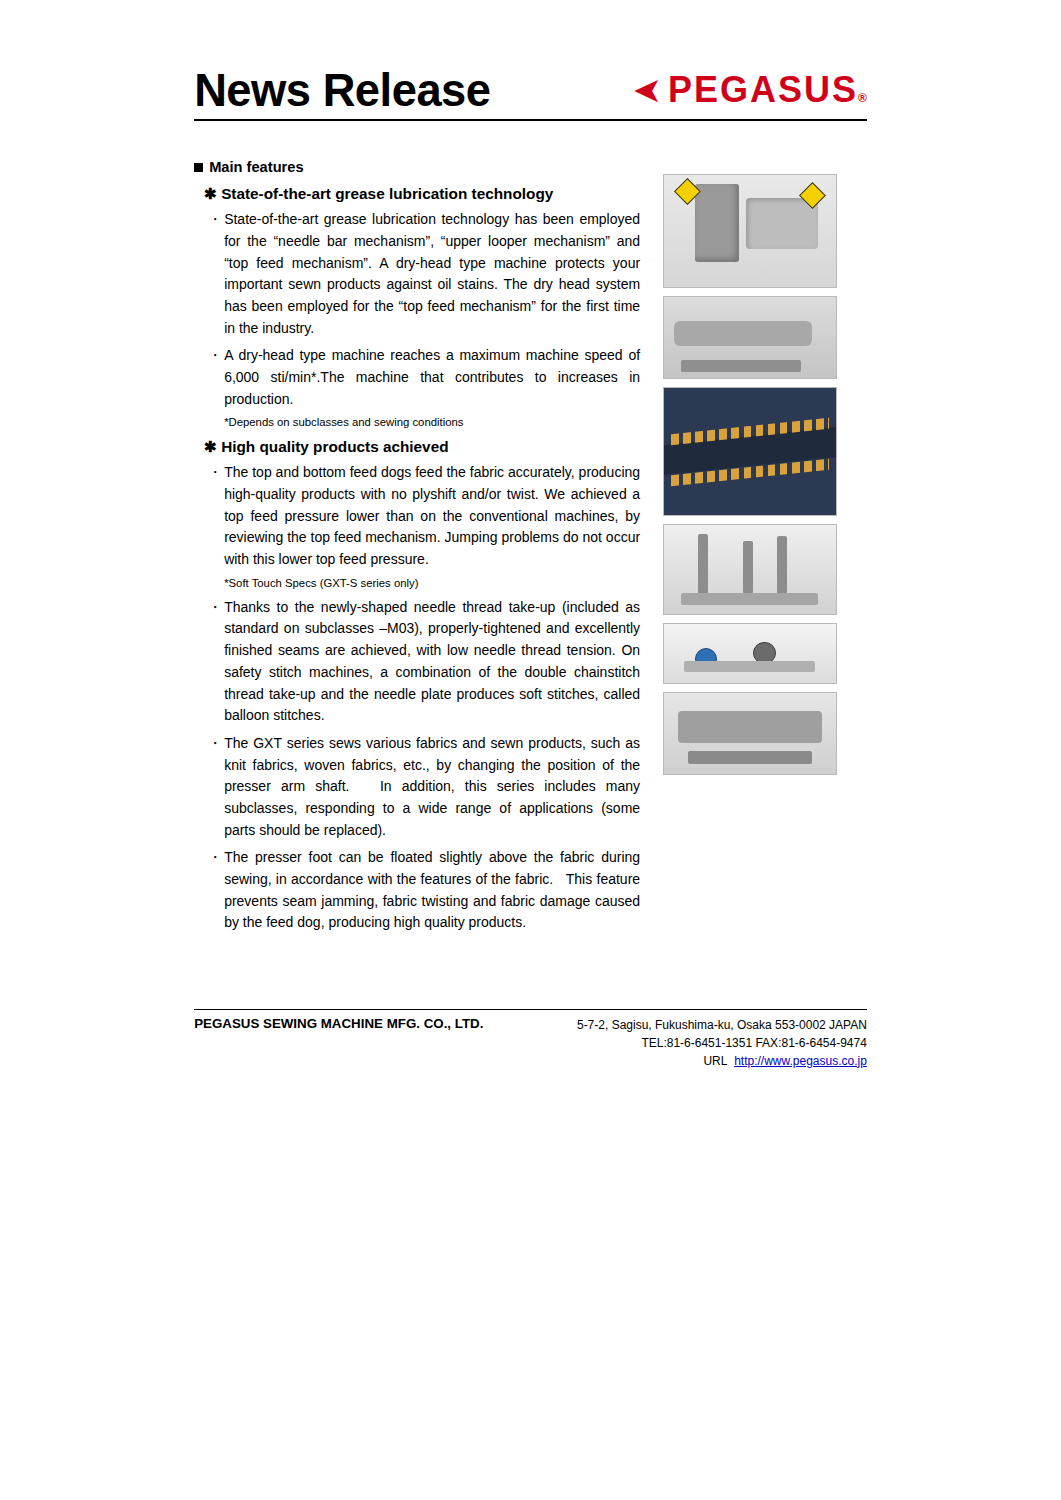News Release
➤ PEGASUS®
Main features
✱State-of-the-art grease lubrication technology
State-of-the-art grease lubrication technology has been employed for the “needle bar mechanism”, “upper looper mechanism” and “top feed mechanism”. A dry-head type machine protects your important sewn products against oil stains. The dry head system has been employed for the “top feed mechanism” for the first time in the industry.
A dry-head type machine reaches a maximum machine speed of 6,000 sti/min*.The machine that contributes to increases in production.
*Depends on subclasses and sewing conditions
✱High quality products achieved
The top and bottom feed dogs feed the fabric accurately, producing high-quality products with no plyshift and/or twist. We achieved a top feed pressure lower than on the conventional machines, by reviewing the top feed mechanism. Jumping problems do not occur with this lower top feed pressure.
*Soft Touch Specs (GXT-S series only)
Thanks to the newly-shaped needle thread take-up (included as standard on subclasses –M03), properly-tightened and excellently finished seams are achieved, with low needle thread tension. On safety stitch machines, a combination of the double chainstitch thread take-up and the needle plate produces soft stitches, called balloon stitches.
The GXT series sews various fabrics and sewn products, such as knit fabrics, woven fabrics, etc., by changing the position of the presser arm shaft. In addition, this series includes many subclasses, responding to a wide range of applications (some parts should be replaced).
The presser foot can be floated slightly above the fabric during sewing, in accordance with the features of the fabric. This feature prevents seam jamming, fabric twisting and fabric damage caused by the feed dog, producing high quality products.
PEGASUS SEWING MACHINE MFG. CO., LTD.
5-7-2, Sagisu, Fukushima-ku, Osaka 553-0002 JAPAN
TEL:81-6-6451-1351 FAX:81-6-6454-9474
URL http://www.pegasus.co.jp